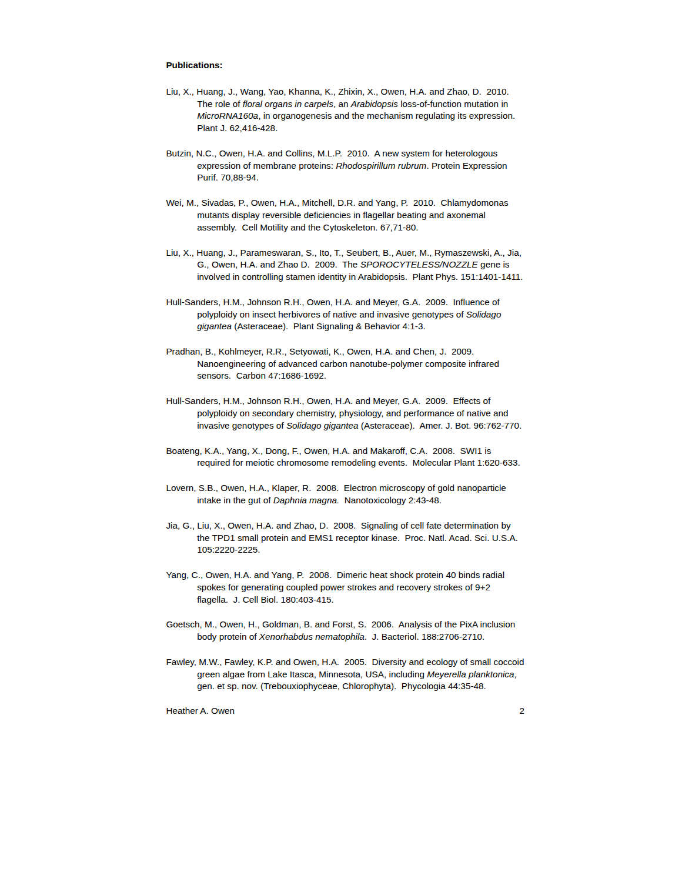Publications:
Liu, X., Huang, J., Wang, Yao, Khanna, K., Zhixin, X., Owen, H.A. and Zhao, D. 2010. The role of floral organs in carpels, an Arabidopsis loss-of-function mutation in MicroRNA160a, in organogenesis and the mechanism regulating its expression. Plant J. 62,416-428.
Butzin, N.C., Owen, H.A. and Collins, M.L.P. 2010. A new system for heterologous expression of membrane proteins: Rhodospirillum rubrum. Protein Expression Purif. 70,88-94.
Wei, M., Sivadas, P., Owen, H.A., Mitchell, D.R. and Yang, P. 2010. Chlamydomonas mutants display reversible deficiencies in flagellar beating and axonemal assembly. Cell Motility and the Cytoskeleton. 67,71-80.
Liu, X., Huang, J., Parameswaran, S., Ito, T., Seubert, B., Auer, M., Rymaszewski, A., Jia, G., Owen, H.A. and Zhao D. 2009. The SPOROCYTELESS/NOZZLE gene is involved in controlling stamen identity in Arabidopsis. Plant Phys. 151:1401-1411.
Hull-Sanders, H.M., Johnson R.H., Owen, H.A. and Meyer, G.A. 2009. Influence of polyploidy on insect herbivores of native and invasive genotypes of Solidago gigantea (Asteraceae). Plant Signaling & Behavior 4:1-3.
Pradhan, B., Kohlmeyer, R.R., Setyowati, K., Owen, H.A. and Chen, J. 2009. Nanoengineering of advanced carbon nanotube-polymer composite infrared sensors. Carbon 47:1686-1692.
Hull-Sanders, H.M., Johnson R.H., Owen, H.A. and Meyer, G.A. 2009. Effects of polyploidy on secondary chemistry, physiology, and performance of native and invasive genotypes of Solidago gigantea (Asteraceae). Amer. J. Bot. 96:762-770.
Boateng, K.A., Yang, X., Dong, F., Owen, H.A. and Makaroff, C.A. 2008. SWI1 is required for meiotic chromosome remodeling events. Molecular Plant 1:620-633.
Lovern, S.B., Owen, H.A., Klaper, R. 2008. Electron microscopy of gold nanoparticle intake in the gut of Daphnia magna. Nanotoxicology 2:43-48.
Jia, G., Liu, X., Owen, H.A. and Zhao, D. 2008. Signaling of cell fate determination by the TPD1 small protein and EMS1 receptor kinase. Proc. Natl. Acad. Sci. U.S.A. 105:2220-2225.
Yang, C., Owen, H.A. and Yang, P. 2008. Dimeric heat shock protein 40 binds radial spokes for generating coupled power strokes and recovery strokes of 9+2 flagella. J. Cell Biol. 180:403-415.
Goetsch, M., Owen, H., Goldman, B. and Forst, S. 2006. Analysis of the PixA inclusion body protein of Xenorhabdus nematophila. J. Bacteriol. 188:2706-2710.
Fawley, M.W., Fawley, K.P. and Owen, H.A. 2005. Diversity and ecology of small coccoid green algae from Lake Itasca, Minnesota, USA, including Meyerella planktonica, gen. et sp. nov. (Trebouxiophyceae, Chlorophyta). Phycologia 44:35-48.
Heather A. Owen 2